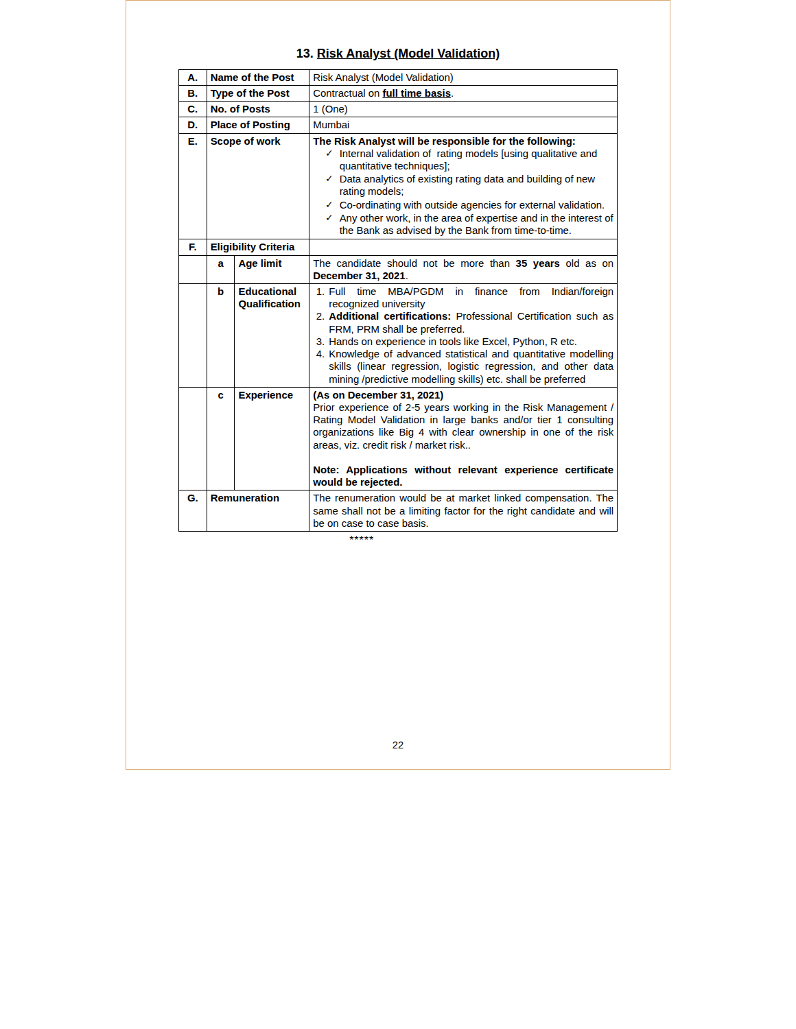13. Risk Analyst (Model Validation)
| A. | Name of the Post | Risk Analyst (Model Validation) |
| B. | Type of the Post | Contractual on full time basis . |
| C. | No. of Posts | 1 (One) |
| D. | Place of Posting | Mumbai |
| E. | Scope of work | The Risk Analyst will be responsible for the following: Internal validation of rating models [using qualitative and quantitative techniques]; Data analytics of existing rating data and building of new rating models; Co-ordinating with outside agencies for external validation. Any other work, in the area of expertise and in the interest of the Bank as advised by the Bank from time-to-time. |
| F. | Eligibility Criteria | |
| | a | Age limit | The candidate should not be more than 35 years old as on December 31, 2021 . |
| | b | Educational Qualification | Full time MBA/PGDM in finance from Indian/foreign recognized university Additional certifications: Professional Certification such as FRM, PRM shall be preferred. Hands on experience in tools like Excel, Python, R etc. Knowledge of advanced statistical and quantitative modelling skills (linear regression, logistic regression, and other data mining /predictive modelling skills) etc. shall be preferred |
| | c | Experience | (As on December 31, 2021) Prior experience of 2-5 years working in the Risk Management / Rating Model Validation in large banks and/or tier 1 consulting organizations like Big 4 with clear ownership in one of the risk areas, viz. credit risk / market risk.. Note: Applications without relevant experience certificate would be rejected. |
| G. | Remuneration | The renumeration would be at market linked compensation. The same shall not be a limiting factor for the right candidate and will be on case to case basis. |
*****
22